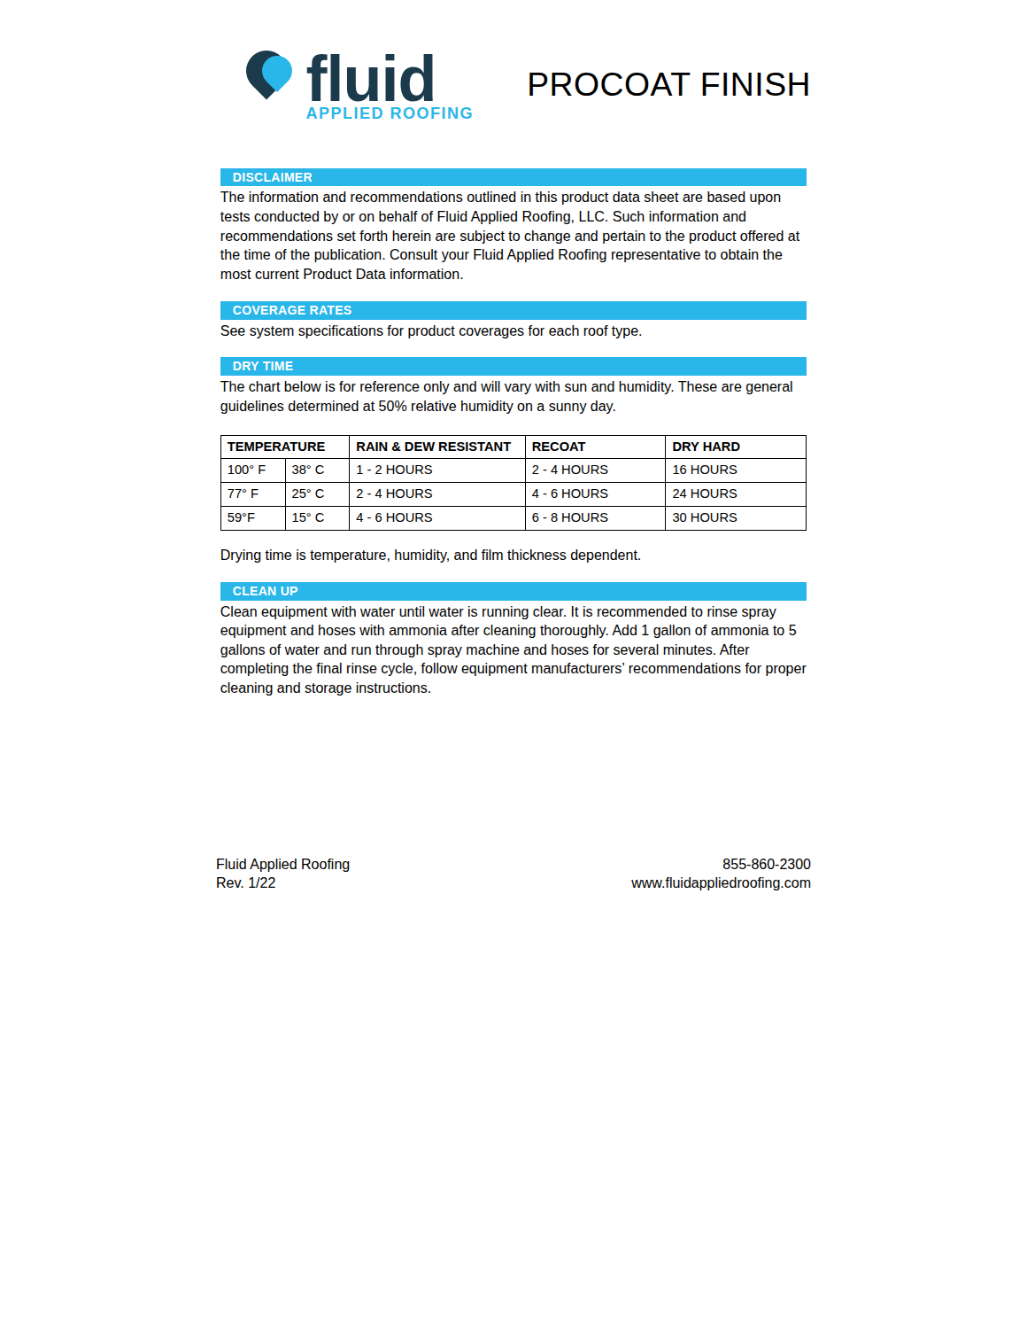fluid APPLIED ROOFING
PROCOAT FINISH
DISCLAIMER
The information and recommendations outlined in this product data sheet are based upon tests conducted by or on behalf of Fluid Applied Roofing, LLC. Such information and recommendations set forth herein are subject to change and pertain to the product offered at the time of the publication. Consult your Fluid Applied Roofing representative to obtain the most current Product Data information.
COVERAGE RATES
See system specifications for product coverages for each roof type.
DRY TIME
The chart below is for reference only and will vary with sun and humidity. These are general guidelines determined at 50% relative humidity on a sunny day.
| TEMPERATURE | RAIN & DEW RESISTANT | RECOAT | DRY HARD |
| --- | --- | --- | --- |
| 100° F | 38° C | 1 - 2 HOURS | 2 - 4 HOURS | 16 HOURS |
| 77° F | 25° C | 2 - 4 HOURS | 4 - 6 HOURS | 24 HOURS |
| 59°F | 15° C | 4 - 6 HOURS | 6 - 8 HOURS | 30 HOURS |
Drying time is temperature, humidity, and film thickness dependent.
CLEAN UP
Clean equipment with water until water is running clear. It is recommended to rinse spray equipment and hoses with ammonia after cleaning thoroughly. Add 1 gallon of ammonia to 5 gallons of water and run through spray machine and hoses for several minutes. After completing the final rinse cycle, follow equipment manufacturers’ recommendations for proper cleaning and storage instructions.
Fluid Applied Roofing
Rev. 1/22
855-860-2300
www.fluidappliedroofing.com